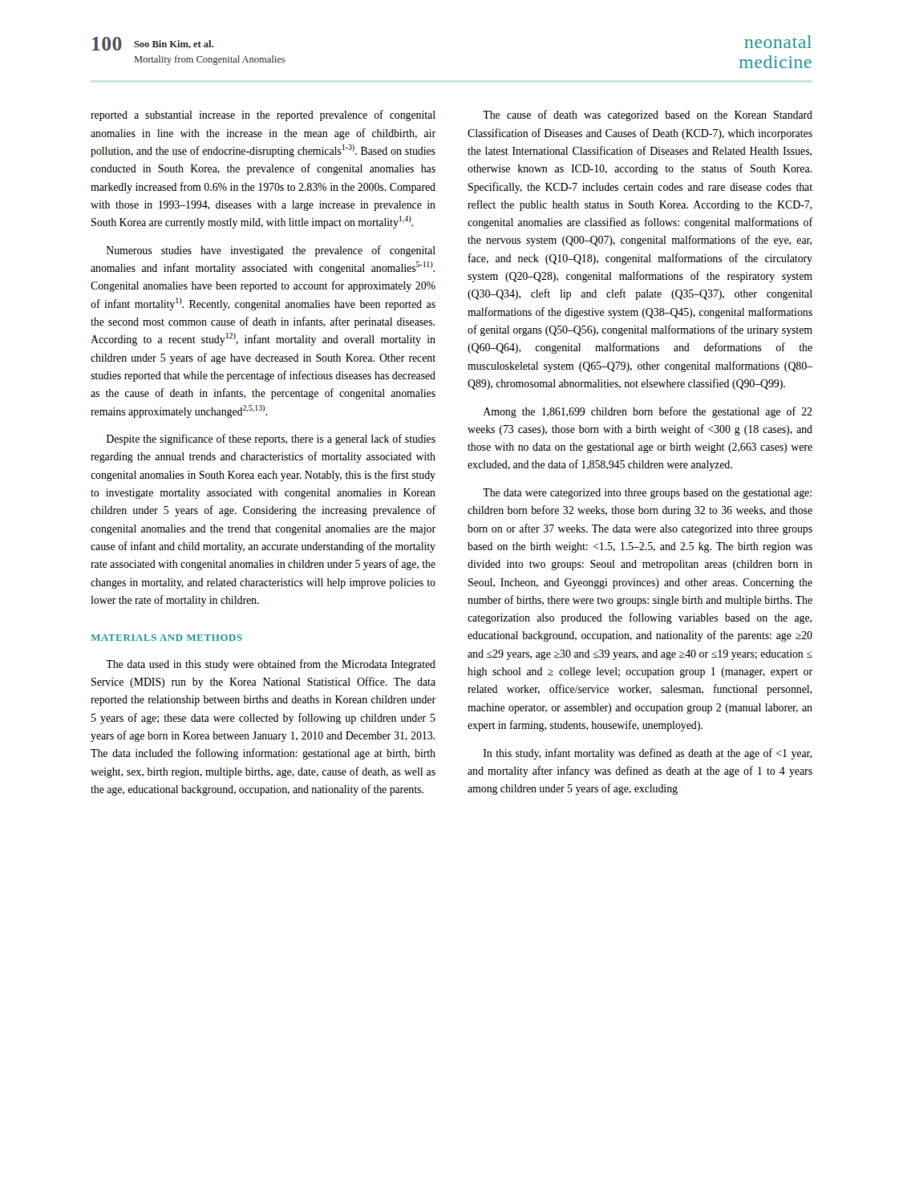100
Soo Bin Kim, et al.
Mortality from Congenital Anomalies
neonatal
medicine
reported a substantial increase in the reported prevalence of congenital anomalies in line with the increase in the mean age of childbirth, air pollution, and the use of endocrine-disrupting chemicals1-3). Based on studies conducted in South Korea, the prevalence of congenital anomalies has markedly increased from 0.6% in the 1970s to 2.83% in the 2000s. Compared with those in 1993–1994, diseases with a large increase in prevalence in South Korea are currently mostly mild, with little impact on mortality1,4).
Numerous studies have investigated the prevalence of congenital anomalies and infant mortality associated with congenital anomalies5-11). Congenital anomalies have been reported to account for approximately 20% of infant mortality1). Recently, congenital anomalies have been reported as the second most common cause of death in infants, after perinatal diseases. According to a recent study12), infant mortality and overall mortality in children under 5 years of age have decreased in South Korea. Other recent studies reported that while the percentage of infectious diseases has decreased as the cause of death in infants, the percentage of congenital anomalies remains approximately unchanged2,5,13).
Despite the significance of these reports, there is a general lack of studies regarding the annual trends and characteristics of mortality associated with congenital anomalies in South Korea each year. Notably, this is the first study to investigate mortality associated with congenital anomalies in Korean children under 5 years of age. Considering the increasing prevalence of congenital anomalies and the trend that congenital anomalies are the major cause of infant and child mortality, an accurate understanding of the mortality rate associated with congenital anomalies in children under 5 years of age, the changes in mortality, and related characteristics will help improve policies to lower the rate of mortality in children.
MATERIALS AND METHODS
The data used in this study were obtained from the Microdata Integrated Service (MDIS) run by the Korea National Statistical Office. The data reported the relationship between births and deaths in Korean children under 5 years of age; these data were collected by following up children under 5 years of age born in Korea between January 1, 2010 and December 31, 2013. The data included the following information: gestational age at birth, birth weight, sex, birth region, multiple births, age, date, cause of death, as well as the age, educational background, occupation, and nationality of the parents.
The cause of death was categorized based on the Korean Standard Classification of Diseases and Causes of Death (KCD-7), which incorporates the latest International Classification of Diseases and Related Health Issues, otherwise known as ICD-10, according to the status of South Korea. Specifically, the KCD-7 includes certain codes and rare disease codes that reflect the public health status in South Korea. According to the KCD-7, congenital anomalies are classified as follows: congenital malformations of the nervous system (Q00–Q07), congenital malformations of the eye, ear, face, and neck (Q10–Q18), congenital malformations of the circulatory system (Q20–Q28), congenital malformations of the respiratory system (Q30–Q34), cleft lip and cleft palate (Q35–Q37), other congenital malformations of the digestive system (Q38–Q45), congenital malformations of genital organs (Q50–Q56), congenital malformations of the urinary system (Q60–Q64), congenital malformations and deformations of the musculoskeletal system (Q65–Q79), other congenital malformations (Q80–Q89), chromosomal abnormalities, not elsewhere classified (Q90–Q99).
Among the 1,861,699 children born before the gestational age of 22 weeks (73 cases), those born with a birth weight of <300 g (18 cases), and those with no data on the gestational age or birth weight (2,663 cases) were excluded, and the data of 1,858,945 children were analyzed.
The data were categorized into three groups based on the gestational age: children born before 32 weeks, those born during 32 to 36 weeks, and those born on or after 37 weeks. The data were also categorized into three groups based on the birth weight: <1.5, 1.5–2.5, and 2.5 kg. The birth region was divided into two groups: Seoul and metropolitan areas (children born in Seoul, Incheon, and Gyeonggi provinces) and other areas. Concerning the number of births, there were two groups: single birth and multiple births. The categorization also produced the following variables based on the age, educational background, occupation, and nationality of the parents: age ≥20 and ≤29 years, age ≥30 and ≤39 years, and age ≥40 or ≤19 years; education ≤ high school and ≥ college level; occupation group 1 (manager, expert or related worker, office/service worker, salesman, functional personnel, machine operator, or assembler) and occupation group 2 (manual laborer, an expert in farming, students, housewife, unemployed).
In this study, infant mortality was defined as death at the age of <1 year, and mortality after infancy was defined as death at the age of 1 to 4 years among children under 5 years of age, excluding